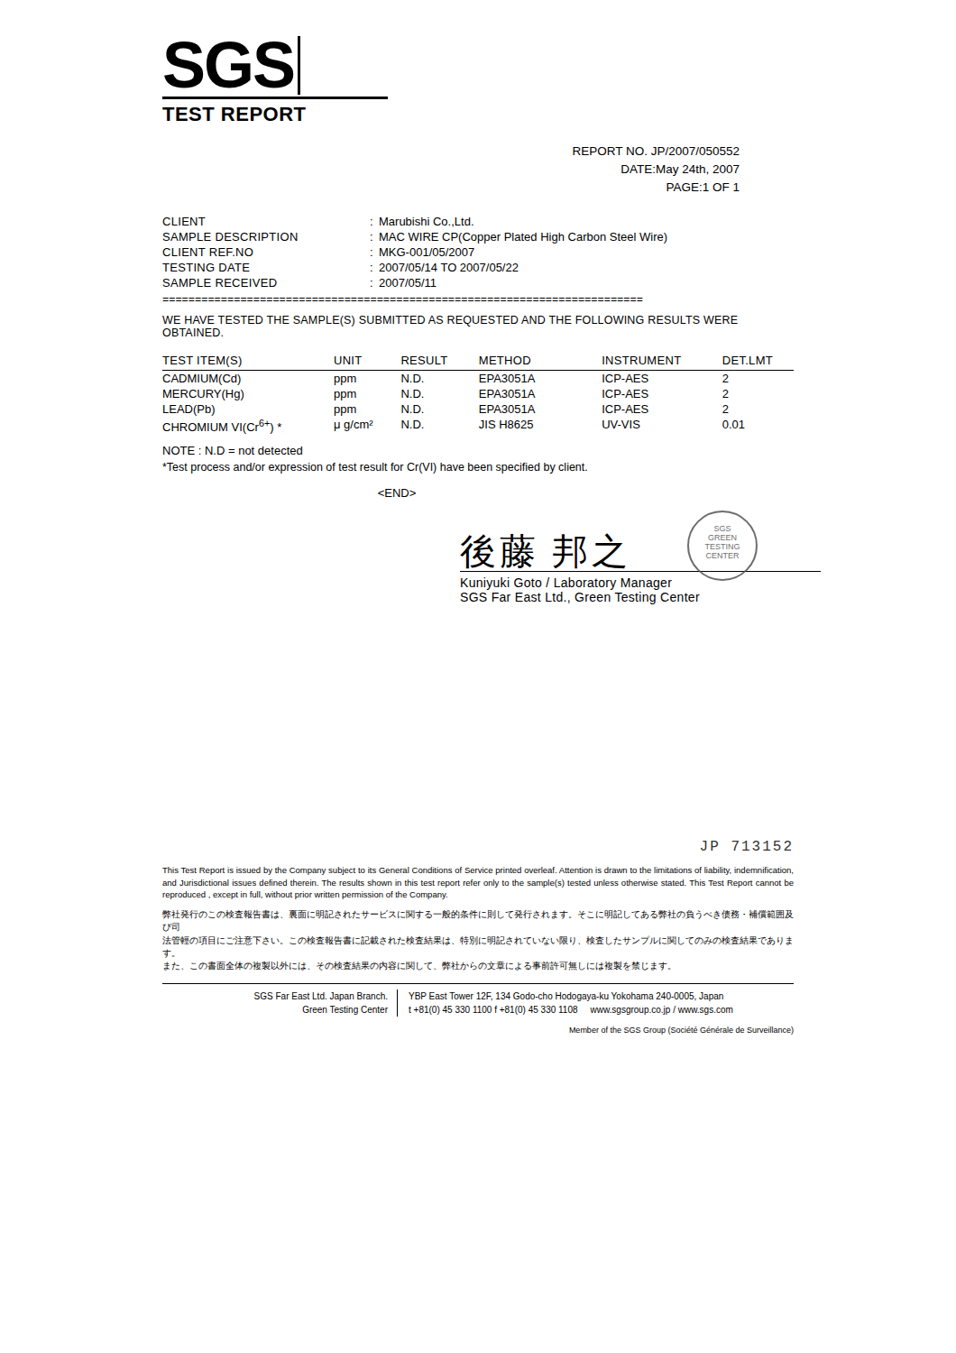SGS
TEST REPORT
REPORT NO. JP/2007/050552
DATE:May 24th, 2007
PAGE:1 OF 1
| CLIENT | : | Marubishi Co.,Ltd. |
| SAMPLE DESCRIPTION | : | MAC WIRE CP(Copper Plated High Carbon Steel Wire) |
| CLIENT REF.NO | : | MKG-001/05/2007 |
| TESTING DATE | : | 2007/05/14 TO 2007/05/22 |
| SAMPLE RECEIVED | : | 2007/05/11 |
==========================================================================
WE HAVE TESTED THE SAMPLE(S) SUBMITTED AS REQUESTED AND THE FOLLOWING RESULTS WERE OBTAINED.
| TEST ITEM(S) | UNIT | RESULT | METHOD | INSTRUMENT | DET.LMT |
| --- | --- | --- | --- | --- | --- |
| CADMIUM(Cd) | ppm | N.D. | EPA3051A | ICP-AES | 2 |
| MERCURY(Hg) | ppm | N.D. | EPA3051A | ICP-AES | 2 |
| LEAD(Pb) | ppm | N.D. | EPA3051A | ICP-AES | 2 |
| CHROMIUM VI(Cr 6+ ) * | μ g/cm² | N.D. | JIS H8625 | UV-VIS | 0.01 |
NOTE : N.D = not detected
*Test process and/or expression of test result for Cr(VI) have been specified by client.
<END>
SGS
GREEN
TESTING
CENTER
後藤 邦之
Kuniyuki Goto / Laboratory Manager
SGS Far East Ltd., Green Testing Center
JP 713152
This Test Report is issued by the Company subject to its General Conditions of Service printed overleaf. Attention is drawn to the limitations of liability, indemnification, and Jurisdictional issues defined therein. The results shown in this test report refer only to the sample(s) tested unless otherwise stated. This Test Report cannot be reproduced , except in full, without prior written permission of the Company.
弊社発行のこの検査報告書は、裏面に明記されたサービスに関する一般的条件に則して発行されます。そこに明記してある弊社の負うべき债務・補償範囲及び司
法管輕の項目にご注意下さい。この検査報告書に記載された検査結果は、特別に明記されていない限り、検査したサンプルに関してのみの検査結果であります。
また、この書面全体の複製以外には、その検査結果の内容に関して、弊社からの文章による事前許可無しには複製を禁じます。
SGS Far East Ltd. Japan Branch.
Green Testing Center
YBP East Tower 12F, 134 Godo-cho Hodogaya-ku Yokohama 240-0005, Japan
t +81(0) 45 330 1100 f +81(0) 45 330 1108 www.sgsgroup.co.jp / www.sgs.com
Member of the SGS Group (Société Générale de Surveillance)